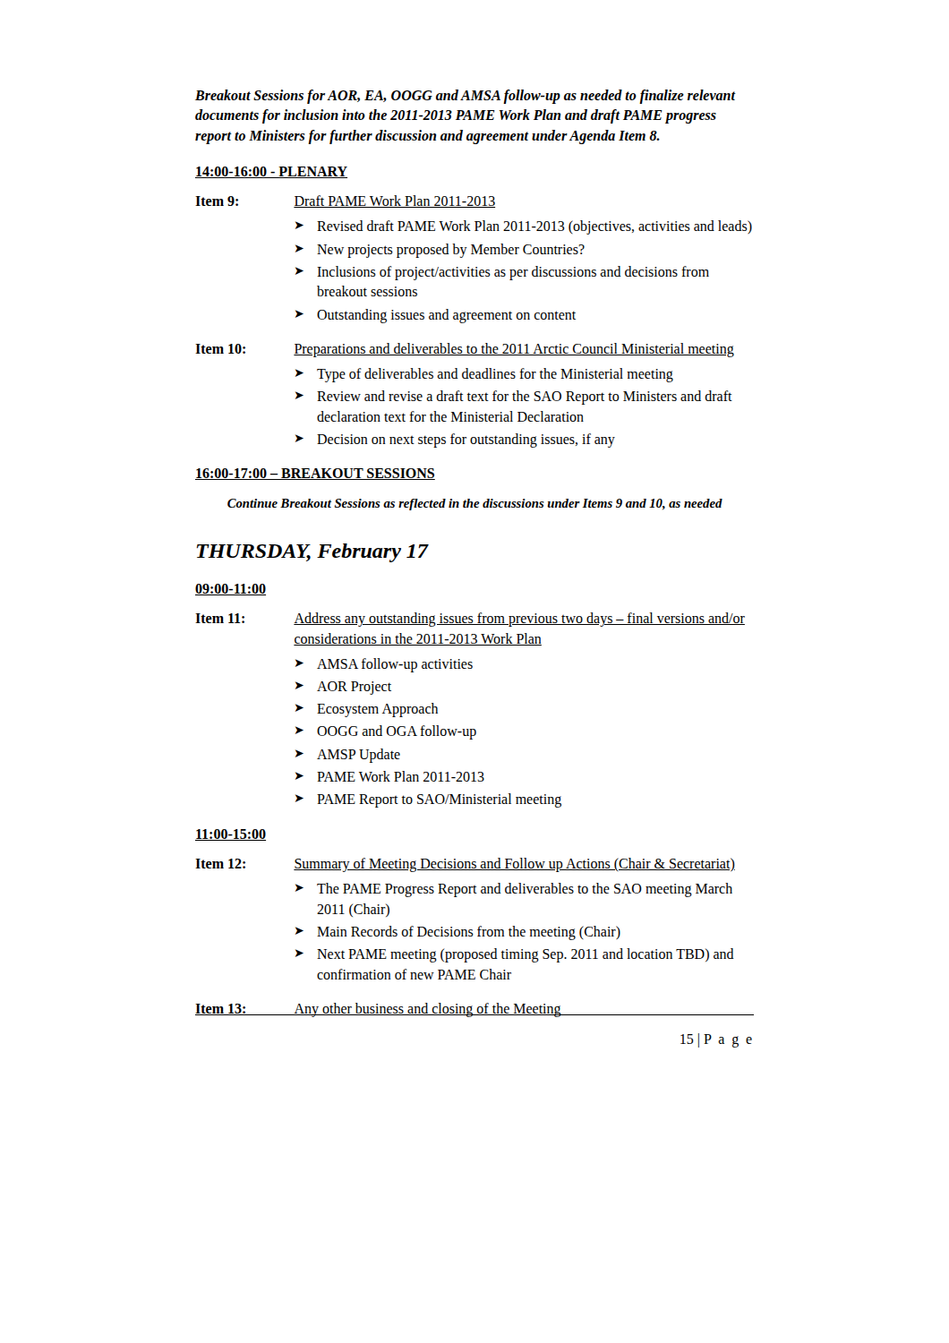Breakout Sessions for AOR, EA, OOGG and AMSA follow-up as needed to finalize relevant documents for inclusion into the 2011-2013 PAME Work Plan and draft PAME progress report to Ministers for further discussion and agreement under Agenda Item 8.
14:00-16:00 - PLENARY
Item 9:
Draft PAME Work Plan 2011-2013
Revised draft PAME Work Plan 2011-2013 (objectives, activities and leads)
New projects proposed by Member Countries?
Inclusions of project/activities as per discussions and decisions from breakout sessions
Outstanding issues and agreement on content
Item 10:
Preparations and deliverables to the 2011 Arctic Council Ministerial meeting
Type of deliverables and deadlines for the Ministerial meeting
Review and revise a draft text for the SAO Report to Ministers and draft declaration text for the Ministerial Declaration
Decision on next steps for outstanding issues, if any
16:00-17:00 – BREAKOUT SESSIONS
Continue Breakout Sessions as reflected in the discussions under Items 9 and 10, as needed
THURSDAY, February 17
09:00-11:00
Item 11:
Address any outstanding issues from previous two days – final versions and/or considerations in the 2011-2013 Work Plan
AMSA follow-up activities
AOR Project
Ecosystem Approach
OOGG and OGA follow-up
AMSP Update
PAME Work Plan 2011-2013
PAME Report to SAO/Ministerial meeting
11:00-15:00
Item 12:
Summary of Meeting Decisions and Follow up Actions (Chair & Secretariat)
The PAME Progress Report and deliverables to the SAO meeting March 2011 (Chair)
Main Records of Decisions from the meeting (Chair)
Next PAME meeting (proposed timing Sep. 2011 and location TBD) and confirmation of new PAME Chair
Item 13:
Any other business and closing of the Meeting
15 | P a g e